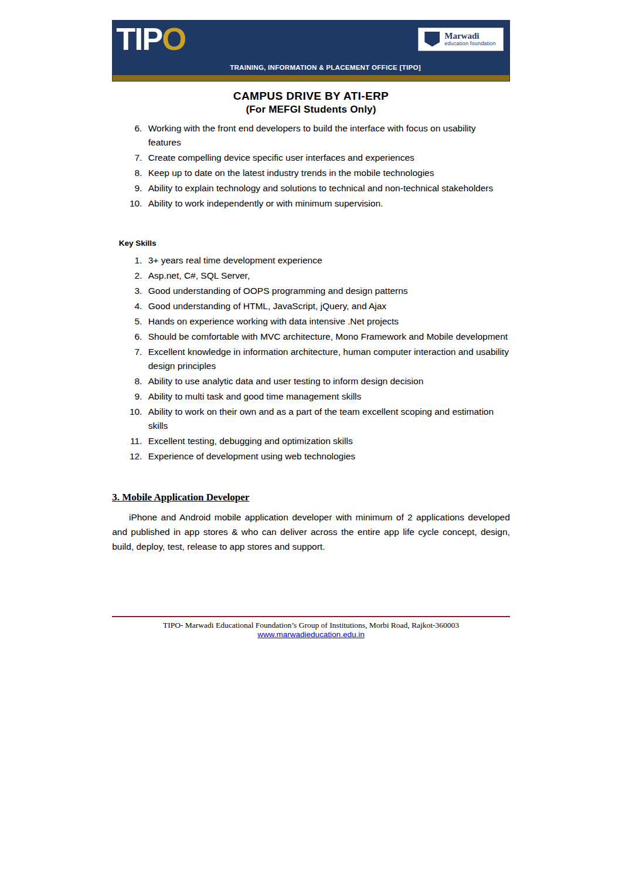TIPO
TRAINING, INFORMATION & PLACEMENT OFFICE [TIPO]
Marwadi
education foundation
CAMPUS DRIVE BY ATI-ERP
(For MEFGI Students Only)
Working with the front end developers to build the interface with focus on usability features
Create compelling device specific user interfaces and experiences
Keep up to date on the latest industry trends in the mobile technologies
Ability to explain technology and solutions to technical and non-technical stakeholders
Ability to work independently or with minimum supervision.
Key Skills
3+ years real time development experience
Asp.net, C#, SQL Server,
Good understanding of OOPS programming and design patterns
Good understanding of HTML, JavaScript, jQuery, and Ajax
Hands on experience working with data intensive .Net projects
Should be comfortable with MVC architecture, Mono Framework and Mobile development
Excellent knowledge in information architecture, human computer interaction and usability design principles
Ability to use analytic data and user testing to inform design decision
Ability to multi task and good time management skills
Ability to work on their own and as a part of the team excellent scoping and estimation skills
Excellent testing, debugging and optimization skills
Experience of development using web technologies
3. Mobile Application Developer
iPhone and Android mobile application developer with minimum of 2 applications developed and published in app stores & who can deliver across the entire app life cycle concept, design, build, deploy, test, release to app stores and support.
TIPO- Marwadi Educational Foundation’s Group of Institutions, Morbi Road, Rajkot-360003
www.marwadieducation.edu.in